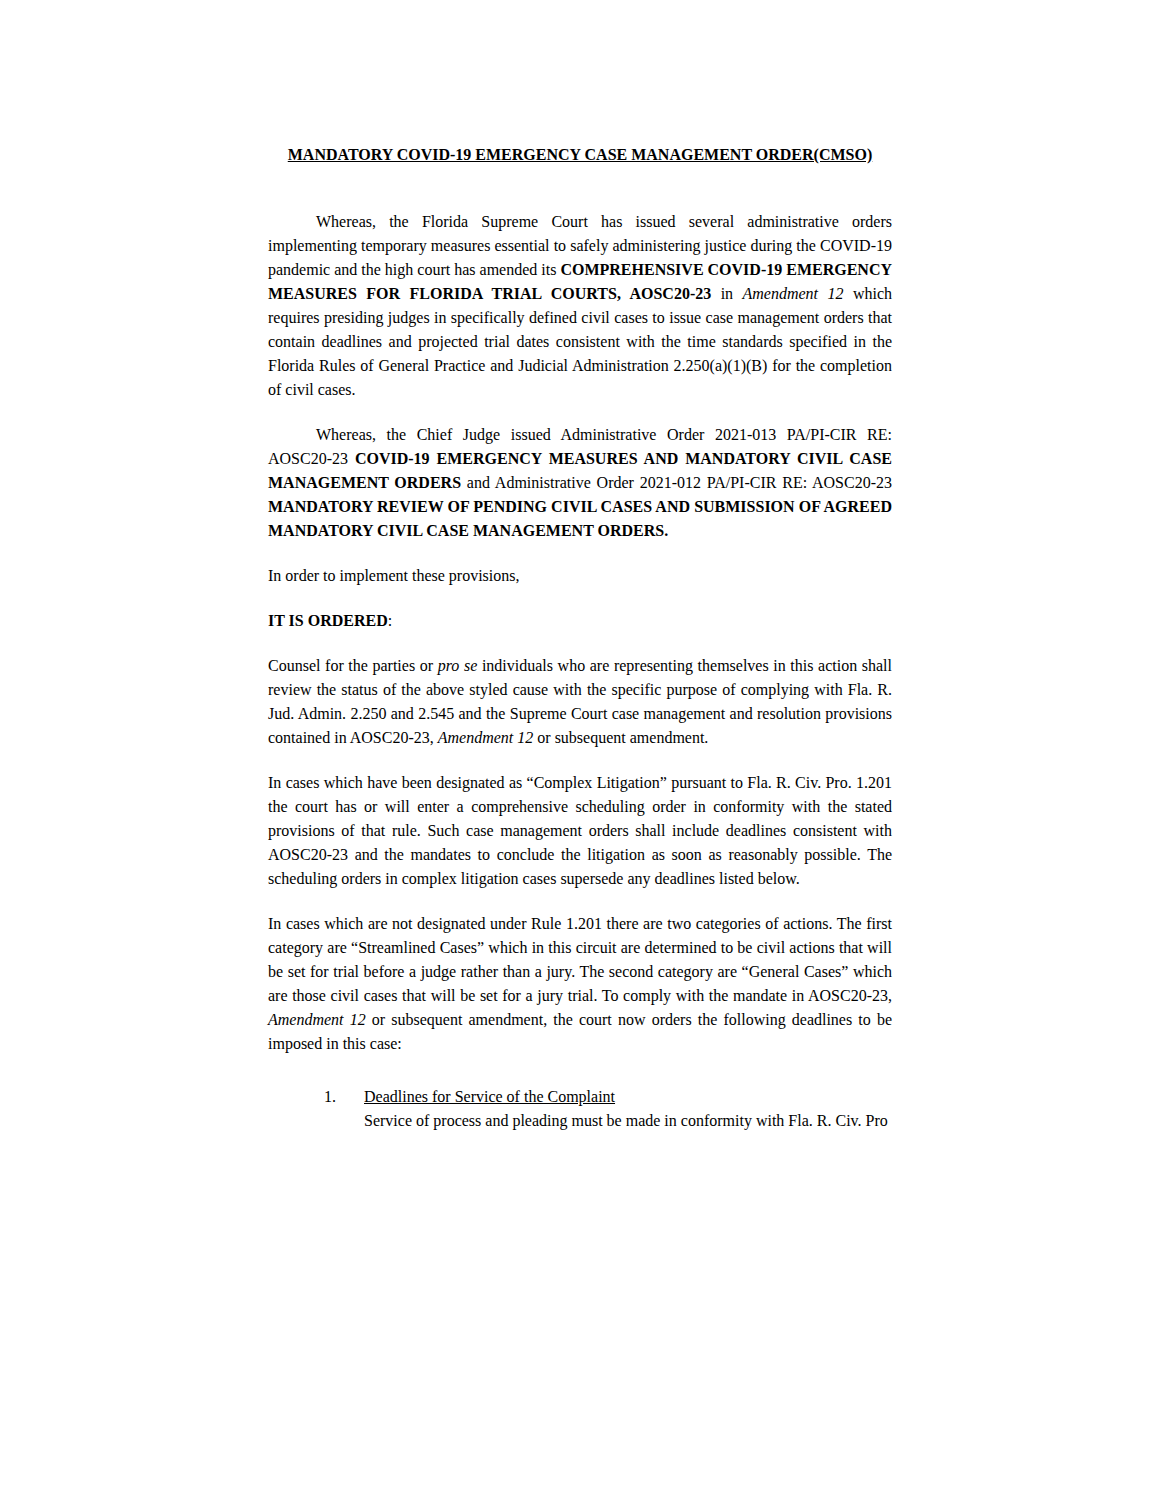MANDATORY COVID-19 EMERGENCY CASE MANAGEMENT ORDER(CMSO)
Whereas, the Florida Supreme Court has issued several administrative orders implementing temporary measures essential to safely administering justice during the COVID-19 pandemic and the high court has amended its COMPREHENSIVE COVID-19 EMERGENCY MEASURES FOR FLORIDA TRIAL COURTS, AOSC20-23 in Amendment 12 which requires presiding judges in specifically defined civil cases to issue case management orders that contain deadlines and projected trial dates consistent with the time standards specified in the Florida Rules of General Practice and Judicial Administration 2.250(a)(1)(B) for the completion of civil cases.
Whereas, the Chief Judge issued Administrative Order 2021-013 PA/PI-CIR RE: AOSC20-23 COVID-19 EMERGENCY MEASURES AND MANDATORY CIVIL CASE MANAGEMENT ORDERS and Administrative Order 2021-012 PA/PI-CIR RE: AOSC20-23 MANDATORY REVIEW OF PENDING CIVIL CASES AND SUBMISSION OF AGREED MANDATORY CIVIL CASE MANAGEMENT ORDERS.
In order to implement these provisions,
IT IS ORDERED:
Counsel for the parties or pro se individuals who are representing themselves in this action shall review the status of the above styled cause with the specific purpose of complying with Fla. R. Jud. Admin. 2.250 and 2.545 and the Supreme Court case management and resolution provisions contained in AOSC20-23, Amendment 12 or subsequent amendment.
In cases which have been designated as “Complex Litigation” pursuant to Fla. R. Civ. Pro. 1.201 the court has or will enter a comprehensive scheduling order in conformity with the stated provisions of that rule. Such case management orders shall include deadlines consistent with AOSC20-23 and the mandates to conclude the litigation as soon as reasonably possible. The scheduling orders in complex litigation cases supersede any deadlines listed below.
In cases which are not designated under Rule 1.201 there are two categories of actions. The first category are “Streamlined Cases” which in this circuit are determined to be civil actions that will be set for trial before a judge rather than a jury. The second category are “General Cases” which are those civil cases that will be set for a jury trial. To comply with the mandate in AOSC20-23, Amendment 12 or subsequent amendment, the court now orders the following deadlines to be imposed in this case:
Deadlines for Service of the Complaint
Service of process and pleading must be made in conformity with Fla. R. Civ. Pro